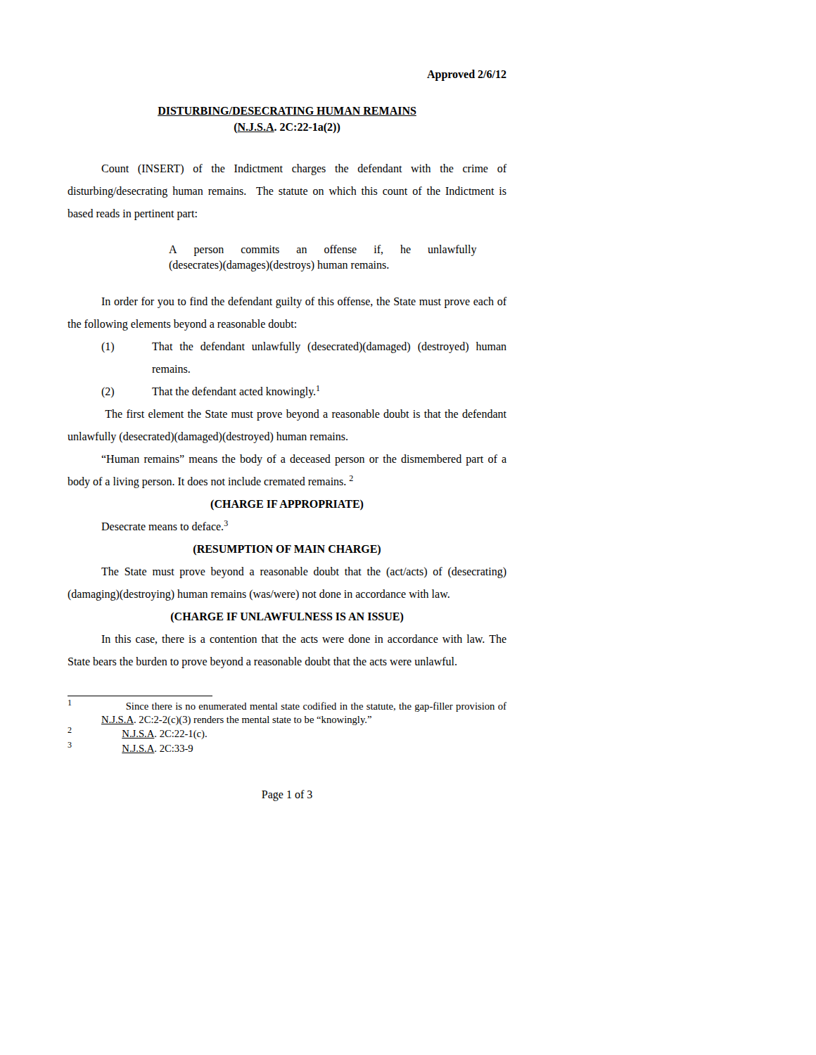Approved 2/6/12
DISTURBING/DESECRATING HUMAN REMAINS
(N.J.S.A. 2C:22-1a(2))
Count (INSERT) of the Indictment charges the defendant with the crime of disturbing/desecrating human remains. The statute on which this count of the Indictment is based reads in pertinent part:
A person commits an offense if, he unlawfully (desecrates)(damages)(destroys) human remains.
In order for you to find the defendant guilty of this offense, the State must prove each of the following elements beyond a reasonable doubt:
(1) That the defendant unlawfully (desecrated)(damaged) (destroyed) human remains.
(2) That the defendant acted knowingly.1
The first element the State must prove beyond a reasonable doubt is that the defendant unlawfully (desecrated)(damaged)(destroyed) human remains.
“Human remains” means the body of a deceased person or the dismembered part of a body of a living person. It does not include cremated remains. 2
(CHARGE IF APPROPRIATE)
Desecrate means to deface.3
(RESUMPTION OF MAIN CHARGE)
The State must prove beyond a reasonable doubt that the (act/acts) of (desecrating)(damaging)(destroying) human remains (was/were) not done in accordance with law.
(CHARGE IF UNLAWFULNESS IS AN ISSUE)
In this case, there is a contention that the acts were done in accordance with law. The State bears the burden to prove beyond a reasonable doubt that the acts were unlawful.
1 Since there is no enumerated mental state codified in the statute, the gap-filler provision of N.J.S.A. 2C:2-2(c)(3) renders the mental state to be “knowingly.”
2 N.J.S.A. 2C:22-1(c).
3 N.J.S.A. 2C:33-9
Page 1 of 3